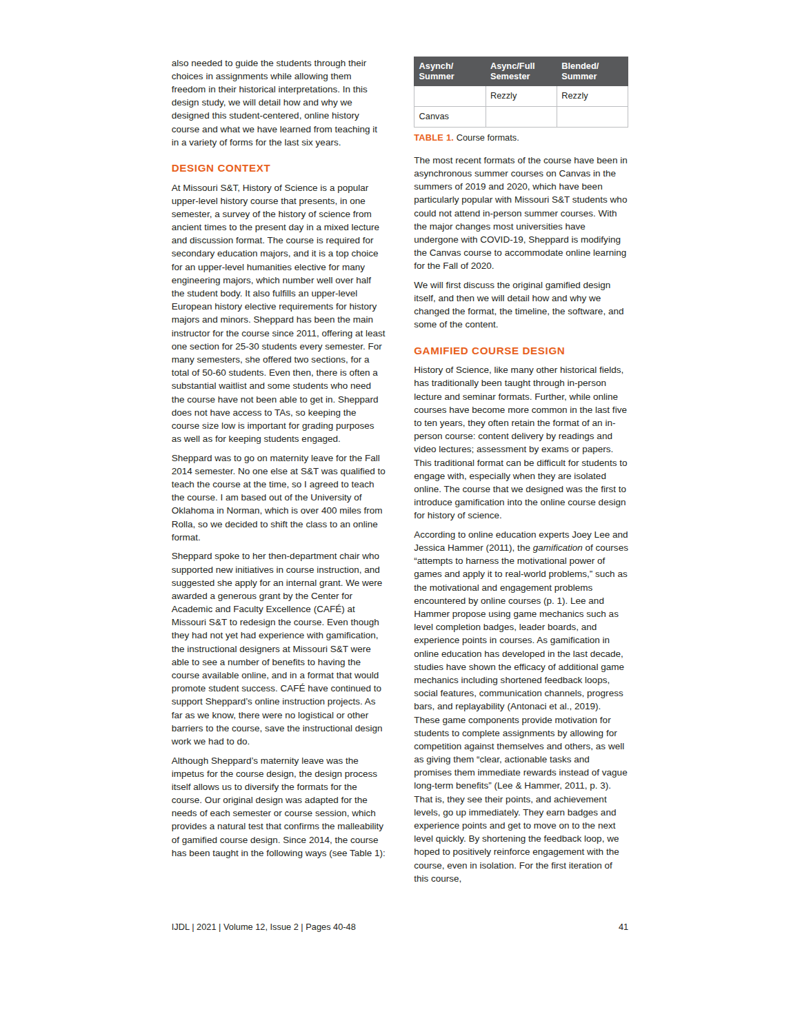also needed to guide the students through their choices in assignments while allowing them freedom in their historical interpretations. In this design study, we will detail how and why we designed this student-centered, online history course and what we have learned from teaching it in a variety of forms for the last six years.
Design Context
At Missouri S&T, History of Science is a popular upper-level history course that presents, in one semester, a survey of the history of science from ancient times to the present day in a mixed lecture and discussion format. The course is required for secondary education majors, and it is a top choice for an upper-level humanities elective for many engineering majors, which number well over half the student body. It also fulfills an upper-level European history elective requirements for history majors and minors. Sheppard has been the main instructor for the course since 2011, offering at least one section for 25-30 students every semester. For many semesters, she offered two sections, for a total of 50-60 students. Even then, there is often a substantial waitlist and some students who need the course have not been able to get in. Sheppard does not have access to TAs, so keeping the course size low is important for grading purposes as well as for keeping students engaged.
Sheppard was to go on maternity leave for the Fall 2014 semester. No one else at S&T was qualified to teach the course at the time, so I agreed to teach the course. I am based out of the University of Oklahoma in Norman, which is over 400 miles from Rolla, so we decided to shift the class to an online format.
Sheppard spoke to her then-department chair who supported new initiatives in course instruction, and suggested she apply for an internal grant. We were awarded a generous grant by the Center for Academic and Faculty Excellence (CAFÉ) at Missouri S&T to redesign the course. Even though they had not yet had experience with gamification, the instructional designers at Missouri S&T were able to see a number of benefits to having the course available online, and in a format that would promote student success. CAFÉ have continued to support Sheppard’s online instruction projects. As far as we know, there were no logistical or other barriers to the course, save the instructional design work we had to do.
Although Sheppard’s maternity leave was the impetus for the course design, the design process itself allows us to diversify the formats for the course. Our original design was adapted for the needs of each semester or course session, which provides a natural test that confirms the malleability of gamified course design. Since 2014, the course has been taught in the following ways (see Table 1):
| Asynch/ Summer | Async/Full Semester | Blended/ Summer |
| --- | --- | --- |
| | Rezzly | Rezzly |
| Canvas | | |
TABLE 1. Course formats.
The most recent formats of the course have been in asynchronous summer courses on Canvas in the summers of 2019 and 2020, which have been particularly popular with Missouri S&T students who could not attend in-person summer courses. With the major changes most universities have undergone with COVID-19, Sheppard is modifying the Canvas course to accommodate online learning for the Fall of 2020.
We will first discuss the original gamified design itself, and then we will detail how and why we changed the format, the timeline, the software, and some of the content.
Gamified Course Design
History of Science, like many other historical fields, has traditionally been taught through in-person lecture and seminar formats. Further, while online courses have become more common in the last five to ten years, they often retain the format of an in-person course: content delivery by readings and video lectures; assessment by exams or papers. This traditional format can be difficult for students to engage with, especially when they are isolated online. The course that we designed was the first to introduce gamification into the online course design for history of science.
According to online education experts Joey Lee and Jessica Hammer (2011), the gamification of courses “attempts to harness the motivational power of games and apply it to real-world problems,” such as the motivational and engagement problems encountered by online courses (p. 1). Lee and Hammer propose using game mechanics such as level completion badges, leader boards, and experience points in courses. As gamification in online education has developed in the last decade, studies have shown the efficacy of additional game mechanics including shortened feedback loops, social features, communication channels, progress bars, and replayability (Antonaci et al., 2019). These game components provide motivation for students to complete assignments by allowing for competition against themselves and others, as well as giving them “clear, actionable tasks and promises them immediate rewards instead of vague long-term benefits” (Lee & Hammer, 2011, p. 3). That is, they see their points, and achievement levels, go up immediately. They earn badges and experience points and get to move on to the next level quickly. By shortening the feedback loop, we hoped to positively reinforce engagement with the course, even in isolation. For the first iteration of this course,
IJDL | 2021 | Volume 12, Issue 2 | Pages 40-48
41